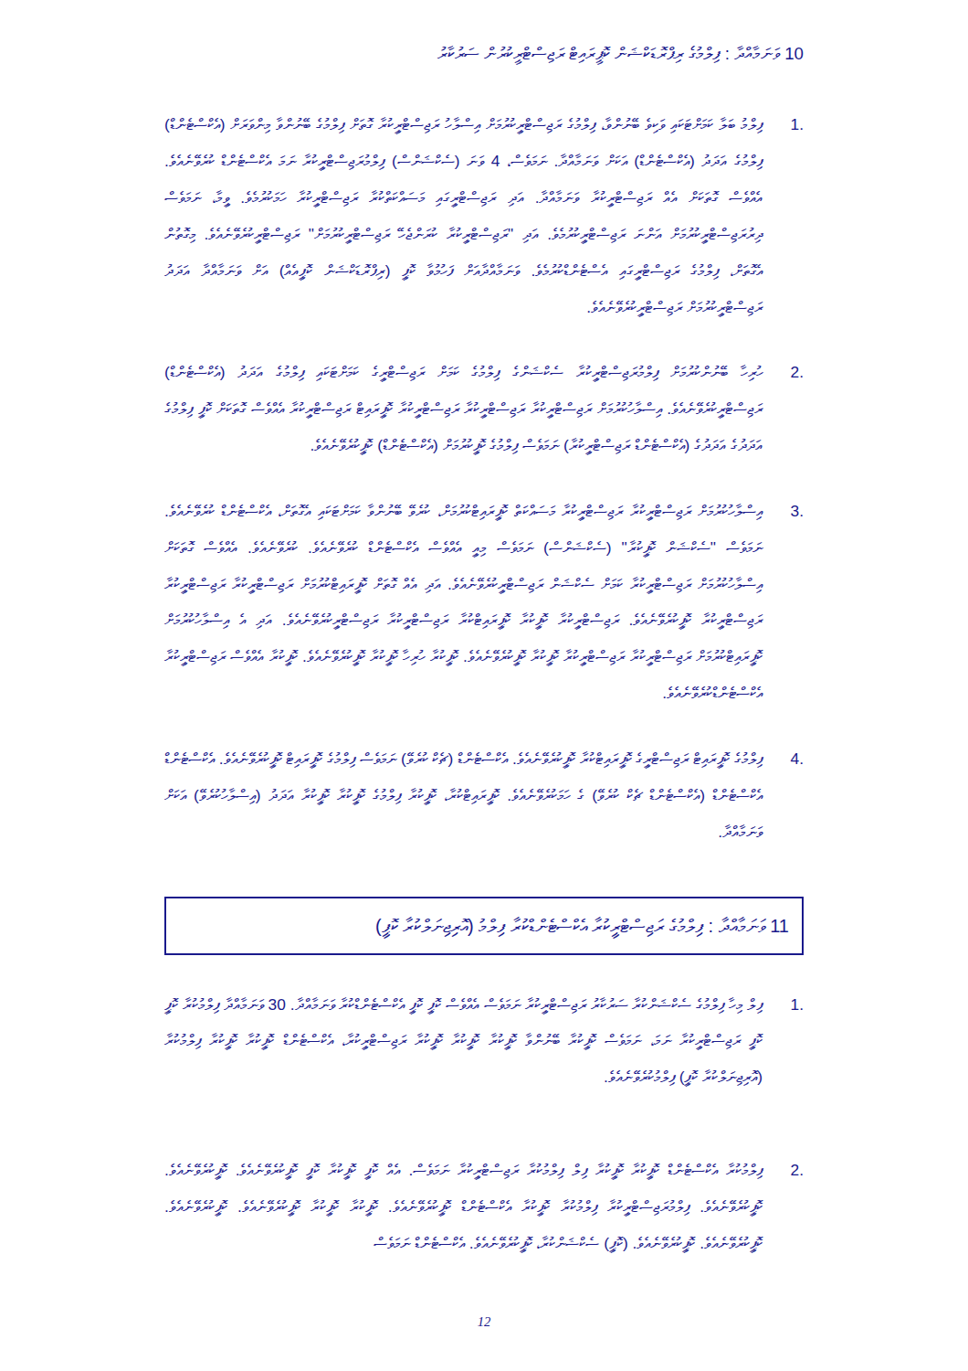10 ވަނަމާއްދާ : ފިލްމުގެ ރިޕްރޮޑަކްޝަން ކޮޕީރައިޓް ރަޖިސްޓްރީކުރުން ސަރުކާރު
ފިލްމު ބަލާ ކަމަށްޓަކައި ވަކިވެ ބޭނުންވާ، ފިލްމުގެ ރަޖިސްޓްރީކުރުމަށް އިސްލާހު ރަޖިސްޓްރީކުރާ ގޮތަށް ފިލްމުގެ ބޭނުންވާ މިންވަރަށް (އެކްސްޓެންޑް) ފިލްމުގެ އަދަދު (އެކްސްޓެންޑް) އަކަށް ވަނަމާއްދާ. ނަމަވެސް، 4 ވަނަ (ސެކްޝަންސް) ފިލްމުރަޖިސްޓްރީކުރާ ނަމަ އެކްސްޓެންޑް ކުރެވޭނެއެވެ. އެއްވެސް ގޮތަކަށް އެއް ރަޖިސްޓްރީކުރާ ވަނަމާއްދާ. އަދި ރަޖިސްޓްރީގައި މަސައްކަތްކުރާ ރަޖިސްޓްރީކުރާ ހަމަކުރުމެވެ. ވީމާ، ނަމަވެސް ދިރުރަޖިސްޓްރީކުރުމަށް އަންނަ ރަޖިސްޓްރީކުރުމެވެ. އަދި "ރަޖިސްޓްރީކުރާ ކުރަންޖެހޭ ރަޖިސްޓްރީކުރުމަށް" ރަޖިސްޓްރީކުރެވޭނެއެވެ. މިގޮތުން އެގޮތަށް، ފިލްމުގެ ރަޖިސްޓްރީގައި އެސްޓެންޑްކުރުމެވެ. ވަނަމާއްދާއަށް ފަހުމުވާ ކޮޕީ (ރިޕްރޮޑަކްޝަން ކޮޕީއެއް) އަށް ވަނަމާއްދާ އަދަދު ރަޖިސްޓްރީކުރުމަށް ރަޖިސްޓްރީކުރެވޭނެއެވެ.
ހުރިހާ ބޭނުންކުރުމަށް ފިލްމުރަޖިސްޓްރީކުރާ ސެކްޝަންގެ ފިލްމުގެ ކަމަށް ރަޖިސްޓްރީގެ ކަމަށްޓަކައި ފިލްމުގެ އަދަދު (އެކްސްޓެންޑް) ރަޖިސްޓްރީކުރެވޭނެއެވެ. އިސްލާހުކުރުމަށް ރަޖިސްޓްރީކުރާ ރަޖިސްޓްރީކުރާ ރަޖިސްޓްރީކުރާ ކޮޕީރައިޓް ރަޖިސްޓްރީކުރާ އެއްވެސް ގޮތަކަށް ކޮޕީ ފިލްމުގެ އަދަދުގެ އަދަދުގެ (އެކްސްޓެންޑް ރަޖިސްޓްރީކުރާ) ނަމަވެސް ފިލްމުގެ ކޮޕީކުރުމަށް (އެކްސްޓެންޑް) ކޮޕީކުރެވޭނެއެވެ.
އިސްލާހުކުރުމަށް ރަޖިސްޓްރީކުރާ ރަޖިސްޓްރީކުރާ މަސައްކަތް ކޮޕީރައިޓްކުރުމަށް، ކުރެވޭ ބޭނުންވާ ކަމަށްޓަކައި އެގޮތަށް، އެކްސްޓެންޑް ކުރެވޭނެއެވެ. ނަމަވެސް "ސެކްޝަން ކޮޕީކުރާ" (ސެކްޝަންސް) ނަމަވެސް މިއީ އެއްވެސް އެކްސްޓެންޑް ކުރެވޭނެއެވެ. ކުރެވޭނެއެވެ. އެއްވެސް ގޮތަކަށް އިސްލާހުކުރުމަށް ރަޖިސްޓްރީކުރާ ކަމަށް ސެކްޝަން ރަޖިސްޓްރީކުރެވޭނެއެވެ. އަދި އެއް ގޮތަށް ކޮޕީރައިޓްކުރުމަށް ރަޖިސްޓްރީކުރާ ރަޖިސްޓްރީކުރާ ރަޖިސްޓްރީކުރާ ކޮޕީކުރެވޭނެއެވެ. ރަޖިސްޓްރީކުރާ ކޮޕީކުރާ ކޮޕީރައިޓްކުރާ ރަޖިސްޓްރީކުރާ ރަޖިސްޓްރީކުރެވޭނެއެވެ. އަދި އެ އިސްލާހުކުރުމަށް ކޮޕީރައިޓްކުރުމަށް ރަޖިސްޓްރީކުރާ ރަޖިސްޓްރީކުރާ ކޮޕީކުރާ ކޮޕީކުރެވޭނެއެވެ. ކޮޕީކުރާ ހުރިހާ ކޮޕީކުރާ ކޮޕީކުރެވޭނެއެވެ. ކޮޕީކުރާ އެއްވެސް ރަޖިސްޓްރީކުރާ އެކްސްޓެންޑްކުރެވޭނެއެވެ.
ފިލްމުގެ ކޮޕީރައިޓް ރަޖިސްޓްރީގެ ކޮޕީރައިޓްކުރާ ކޮޕީކުރެވޭނެއެވެ. އެކްސްޓެންޑް (ޗެކް ކުރެވޭ) ނަމަވެސް ފިލްމުގެ ކޮޕީރައިޓް ކޮޕީކުރެވޭނެއެވެ. އެކްސްޓެންޑް އެކްސްޓެންޑް (އެކްސްޓެންޑް ޗެކް ކުރެވޭ) ގެ ހަމަކުރެވޭނެއެވެ. ކޮޕީރައިޓްކުރާ، ކޮޕީކުރާ ފިލްމުގެ ކޮޕީކުރާ ކޮޕީކުރާ އަދަދު (އިސްލާހުކުރެވޭ) އަކަށް ވަނަމާއްދާ.
11 ވަނަމާއްދާ : ފިލްމުގެ ރަޖިސްޓްރީކުރާ އެކްސްޓެންޑްކުރާ ފިލްމު (އޮރިޖިނަލްކުރާ ކޮޕީ)
ފިލް މިހާ ފިލްމުގެ ސެކްޝަންކުރާ ސަރުކާރު ރަޖިސްޓްރީކުރާ ނަމަވެސް އެއްވެސް ކޮޕީ ކޮޕީ އެކްސްޓެންޑްކުރާ ވަނަމާއްދާ. 30 ވަނަމާއްދާ ފިލްމުކުރާ ކޮޕީ ކޮޕީ ރަޖިސްޓްރީކުރާ ނަމަ، ނަމަވެސް ކޮޕީކުރާ ބޭނުންވާ ކޮޕީކުރާ ކޮޕީކުރާ ކޮޕީކުރާ ރަޖިސްޓްރީކުރާ، އެކްސްޓެންޑް ކޮޕީކުރާ ކޮޕީކުރާ ފިލްމުކުރާ (އޮރިޖިނަލްކުރާ ކޮޕީ) ފިލްމުކުރެވޭނެއެވެ.
ފިލްމުކުރާ އެކްސްޓެންޑް ކޮޕީކުރާ ކޮޕީކުރާ ފިލް ފިލްމުކުރާ ރަޖިސްޓްރީކުރާ ނަމަވެސް. އެއް ކޮޕީ ކޮޕީކުރާ ކޮޕީ ކޮޕީކުރެވޭނެއެވެ. ކޮޕީކުރެވޭނެއެވެ. ކޮޕީކުރެވޭނެއެވެ. ފިލްމުރަޖިސްޓްރީކުރާ ފިލްމުކުރާ ކޮޕީކުރާ އެކްސްޓެންޑް ކޮޕީކުރެވޭނެއެވެ. ކޮޕީކުރާ ކޮޕީކުރާ ކޮޕީކުރެވޭނެއެވެ. ކޮޕީކުރެވޭނެއެވެ. ކޮޕީކުރެވޭނެއެވެ. ކޮޕީކުރެވޭނެއެވެ. (ކޮޕީ) ސެކްޝަންކުރާ، ކޮޕީކުރެވޭނެއެވެ. އެކްސްޓެންޑް ނަމަވެސް
12